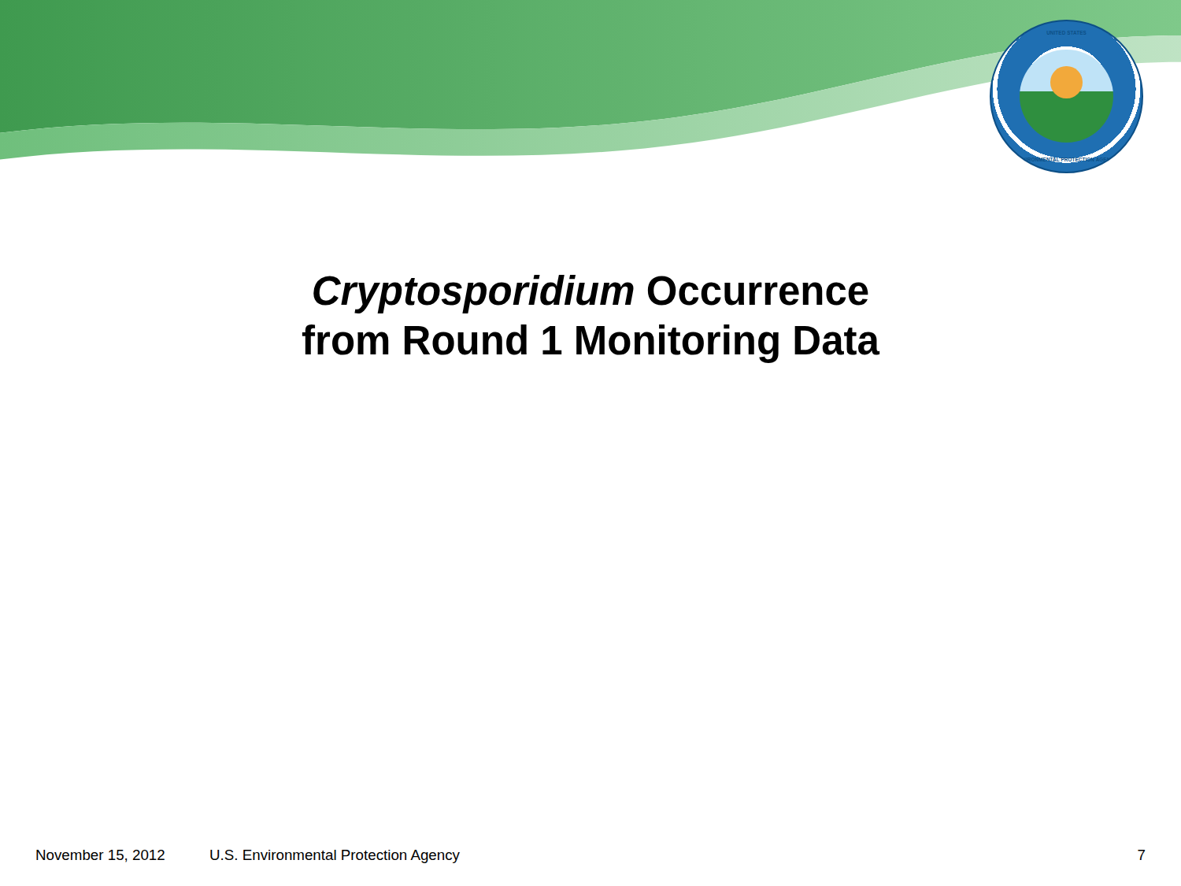United States
Environmental Protection Agency
Cryptosporidium Occurrence
from Round 1 Monitoring Data
November 15, 2012 U.S. Environmental Protection Agency 7